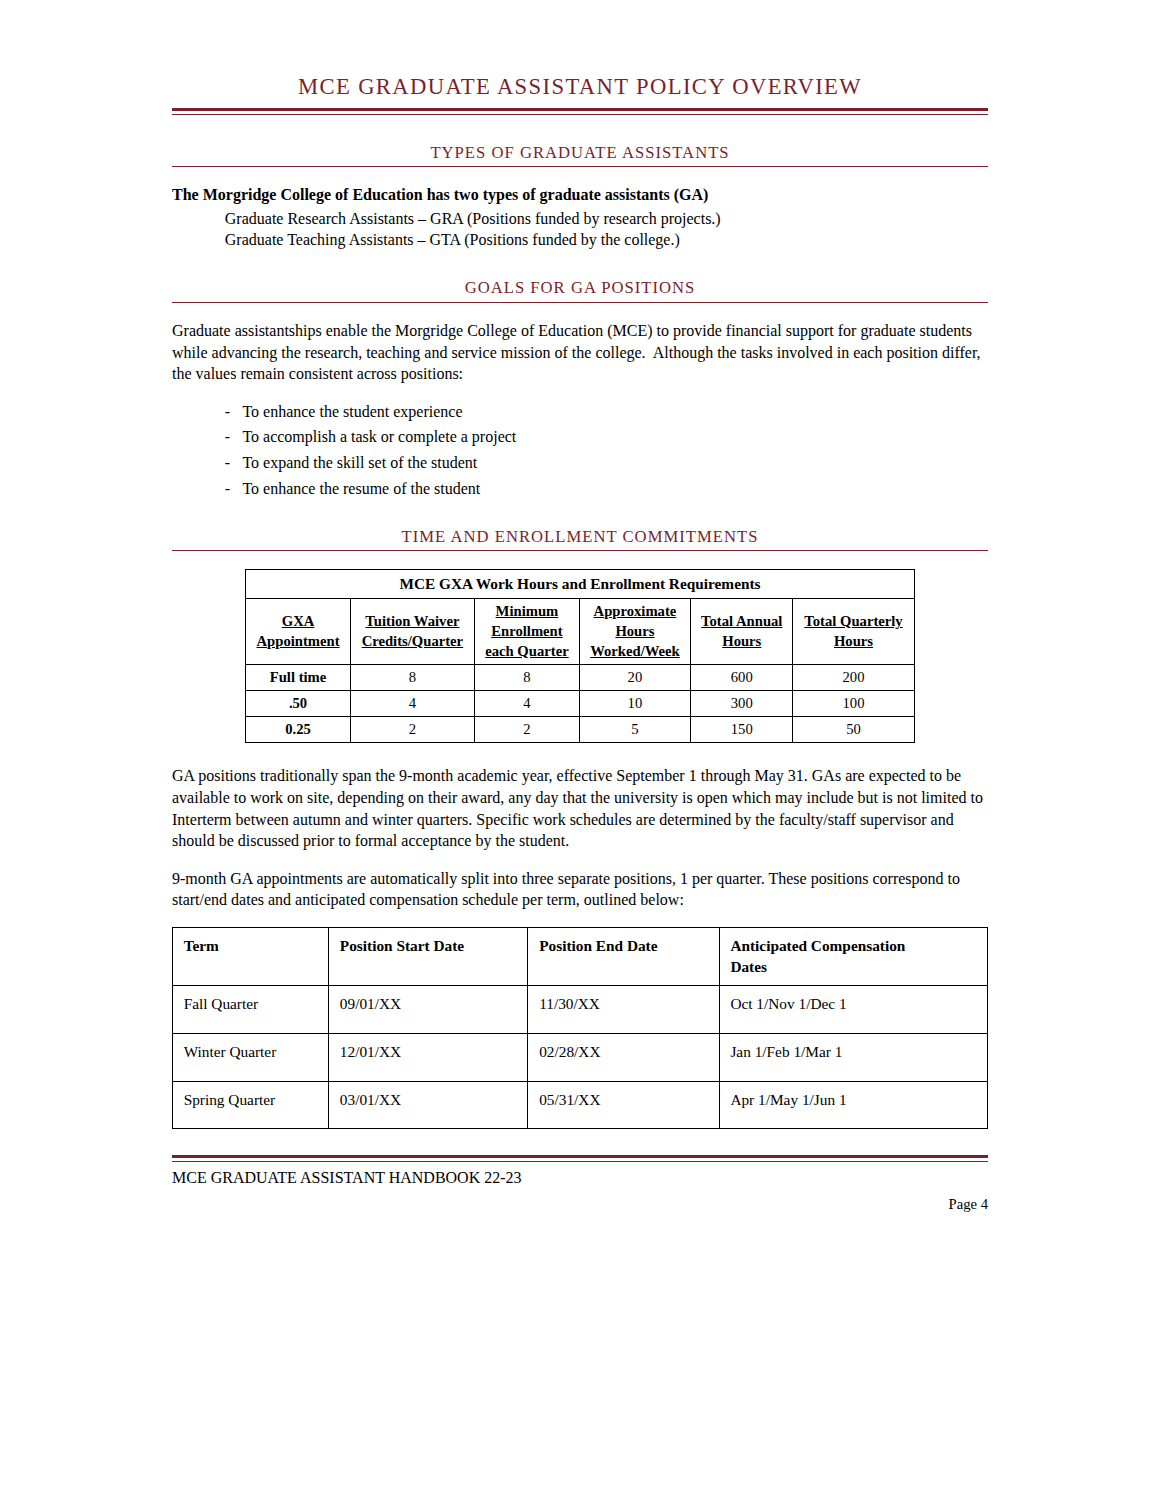MCE GRADUATE ASSISTANT POLICY OVERVIEW
TYPES OF GRADUATE ASSISTANTS
The Morgridge College of Education has two types of graduate assistants (GA)
Graduate Research Assistants – GRA (Positions funded by research projects.)
Graduate Teaching Assistants – GTA (Positions funded by the college.)
GOALS FOR GA POSITIONS
Graduate assistantships enable the Morgridge College of Education (MCE) to provide financial support for graduate students while advancing the research, teaching and service mission of the college. Although the tasks involved in each position differ, the values remain consistent across positions:
To enhance the student experience
To accomplish a task or complete a project
To expand the skill set of the student
To enhance the resume of the student
TIME AND ENROLLMENT COMMITMENTS
MCE GXA Work Hours and Enrollment Requirements
| GXA Appointment | Tuition Waiver Credits/Quarter | Minimum Enrollment each Quarter | Approximate Hours Worked/Week | Total Annual Hours | Total Quarterly Hours |
| --- | --- | --- | --- | --- | --- |
| Full time | 8 | 8 | 20 | 600 | 200 |
| .50 | 4 | 4 | 10 | 300 | 100 |
| 0.25 | 2 | 2 | 5 | 150 | 50 |
GA positions traditionally span the 9-month academic year, effective September 1 through May 31. GAs are expected to be available to work on site, depending on their award, any day that the university is open which may include but is not limited to Interterm between autumn and winter quarters. Specific work schedules are determined by the faculty/staff supervisor and should be discussed prior to formal acceptance by the student.
9-month GA appointments are automatically split into three separate positions, 1 per quarter. These positions correspond to start/end dates and anticipated compensation schedule per term, outlined below:
| Term | Position Start Date | Position End Date | Anticipated Compensation Dates |
| --- | --- | --- | --- |
| Fall Quarter | 09/01/XX | 11/30/XX | Oct 1/Nov 1/Dec 1 |
| Winter Quarter | 12/01/XX | 02/28/XX | Jan 1/Feb 1/Mar 1 |
| Spring Quarter | 03/01/XX | 05/31/XX | Apr 1/May 1/Jun 1 |
MCE GRADUATE ASSISTANT HANDBOOK 22-23
Page 4